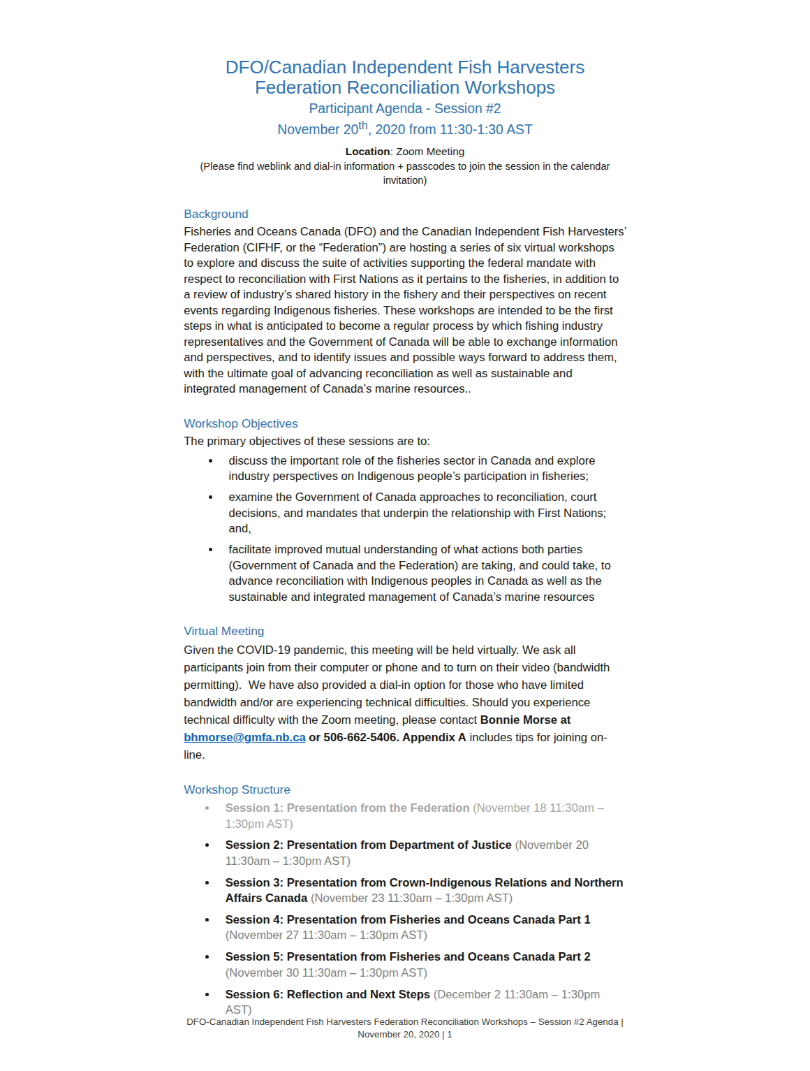DFO/Canadian Independent Fish Harvesters Federation Reconciliation Workshops
Participant Agenda - Session #2
November 20th, 2020 from 11:30-1:30 AST
Location: Zoom Meeting
(Please find weblink and dial-in information + passcodes to join the session in the calendar invitation)
Background
Fisheries and Oceans Canada (DFO) and the Canadian Independent Fish Harvesters’ Federation (CIFHF, or the “Federation”) are hosting a series of six virtual workshops to explore and discuss the suite of activities supporting the federal mandate with respect to reconciliation with First Nations as it pertains to the fisheries, in addition to a review of industry’s shared history in the fishery and their perspectives on recent events regarding Indigenous fisheries. These workshops are intended to be the first steps in what is anticipated to become a regular process by which fishing industry representatives and the Government of Canada will be able to exchange information and perspectives, and to identify issues and possible ways forward to address them, with the ultimate goal of advancing reconciliation as well as sustainable and integrated management of Canada’s marine resources..
Workshop Objectives
The primary objectives of these sessions are to:
discuss the important role of the fisheries sector in Canada and explore industry perspectives on Indigenous people’s participation in fisheries;
examine the Government of Canada approaches to reconciliation, court decisions, and mandates that underpin the relationship with First Nations; and,
facilitate improved mutual understanding of what actions both parties (Government of Canada and the Federation) are taking, and could take, to advance reconciliation with Indigenous peoples in Canada as well as the sustainable and integrated management of Canada’s marine resources
Virtual Meeting
Given the COVID-19 pandemic, this meeting will be held virtually. We ask all participants join from their computer or phone and to turn on their video (bandwidth permitting). We have also provided a dial-in option for those who have limited bandwidth and/or are experiencing technical difficulties. Should you experience technical difficulty with the Zoom meeting, please contact Bonnie Morse at bhmorse@gmfa.nb.ca or 506-662-5406. Appendix A includes tips for joining on-line.
Workshop Structure
Session 1: Presentation from the Federation (November 18 11:30am – 1:30pm AST)
Session 2: Presentation from Department of Justice (November 20 11:30am – 1:30pm AST)
Session 3: Presentation from Crown-Indigenous Relations and Northern Affairs Canada (November 23 11:30am – 1:30pm AST)
Session 4: Presentation from Fisheries and Oceans Canada Part 1 (November 27 11:30am – 1:30pm AST)
Session 5: Presentation from Fisheries and Oceans Canada Part 2 (November 30 11:30am – 1:30pm AST)
Session 6: Reflection and Next Steps (December 2 11:30am – 1:30pm AST)
DFO-Canadian Independent Fish Harvesters Federation Reconciliation Workshops – Session #2 Agenda | November 20, 2020 | 1